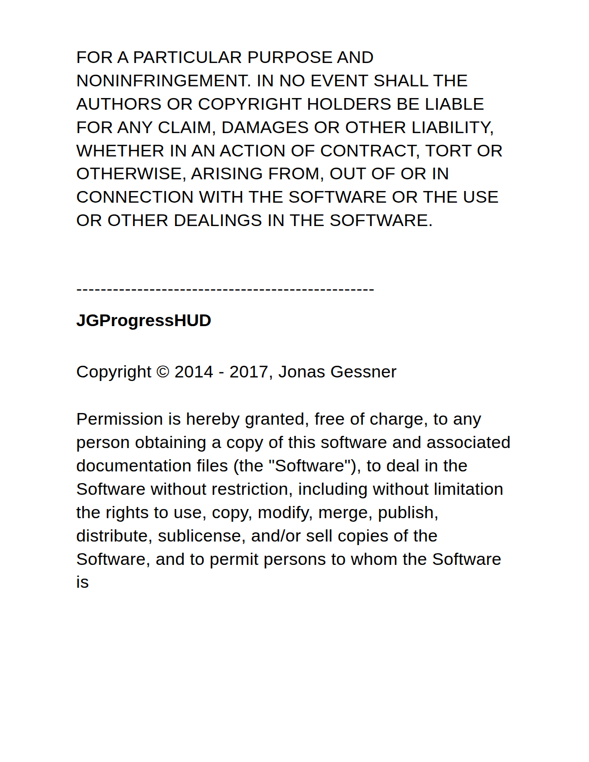For a particular purpose and noninfringement. In no event shall the authors or copyright holders be liable for any claim, damages or other liability, whether in an action of contract, tort or otherwise, arising from, out of or in connection with the software or the use or other dealings in the software.
-------------------------------------------------
JGProgressHUD
Copyright © 2014 - 2017, Jonas Gessner
Permission is hereby granted, free of charge, to any person obtaining a copy of this software and associated documentation files (the "Software"), to deal in the Software without restriction, including without limitation the rights to use, copy, modify, merge, publish, distribute, sublicense, and/or sell copies of the Software, and to permit persons to whom the Software is